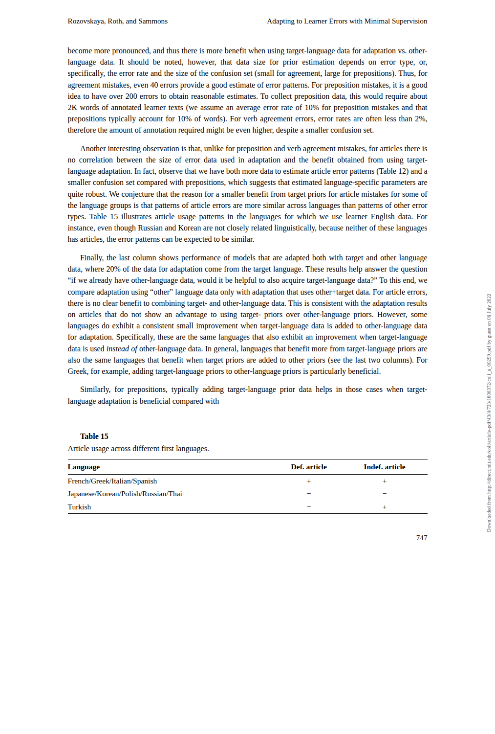Downloaded from http://direct.mit.edu/coli/article-pdf/43/4/723/1808372/coli_a_00299.pdf by guest on 06 July 2022
Rozovskaya, Roth, and Sammons Adapting to Learner Errors with Minimal Supervision
become more pronounced, and thus there is more benefit when using target-language data for adaptation vs. other-language data. It should be noted, however, that data size for prior estimation depends on error type, or, specifically, the error rate and the size of the confusion set (small for agreement, large for prepositions). Thus, for agreement mistakes, even 40 errors provide a good estimate of error patterns. For preposition mistakes, it is a good idea to have over 200 errors to obtain reasonable estimates. To collect preposition data, this would require about 2K words of annotated learner texts (we assume an average error rate of 10% for preposition mistakes and that prepositions typically account for 10% of words). For verb agreement errors, error rates are often less than 2%, therefore the amount of annotation required might be even higher, despite a smaller confusion set.
Another interesting observation is that, unlike for preposition and verb agreement mistakes, for articles there is no correlation between the size of error data used in adaptation and the benefit obtained from using target-language adaptation. In fact, observe that we have both more data to estimate article error patterns (Table 12) and a smaller confusion set compared with prepositions, which suggests that estimated language-specific parameters are quite robust. We conjecture that the reason for a smaller benefit from target priors for article mistakes for some of the language groups is that patterns of article errors are more similar across languages than patterns of other error types. Table 15 illustrates article usage patterns in the languages for which we use learner English data. For instance, even though Russian and Korean are not closely related linguistically, because neither of these languages has articles, the error patterns can be expected to be similar.
Finally, the last column shows performance of models that are adapted both with target and other language data, where 20% of the data for adaptation come from the target language. These results help answer the question “if we already have other-language data, would it be helpful to also acquire target-language data?” To this end, we compare adaptation using “other” language data only with adaptation that uses other+target data. For article errors, there is no clear benefit to combining target- and other-language data. This is consistent with the adaptation results on articles that do not show an advantage to using target- priors over other-language priors. However, some languages do exhibit a consistent small improvement when target-language data is added to other-language data for adaptation. Specifically, these are the same languages that also exhibit an improvement when target-language data is used instead of other-language data. In general, languages that benefit more from target-language priors are also the same languages that benefit when target priors are added to other priors (see the last two columns). For Greek, for example, adding target-language priors to other-language priors is particularly beneficial.
Similarly, for prepositions, typically adding target-language prior data helps in those cases when target-language adaptation is beneficial compared with
Table 15
Article usage across different first languages.
| Language | Def. article | Indef. article |
| --- | --- | --- |
| French/Greek/Italian/Spanish | + | + |
| Japanese/Korean/Polish/Russian/Thai | − | − |
| Turkish | − | + |
747